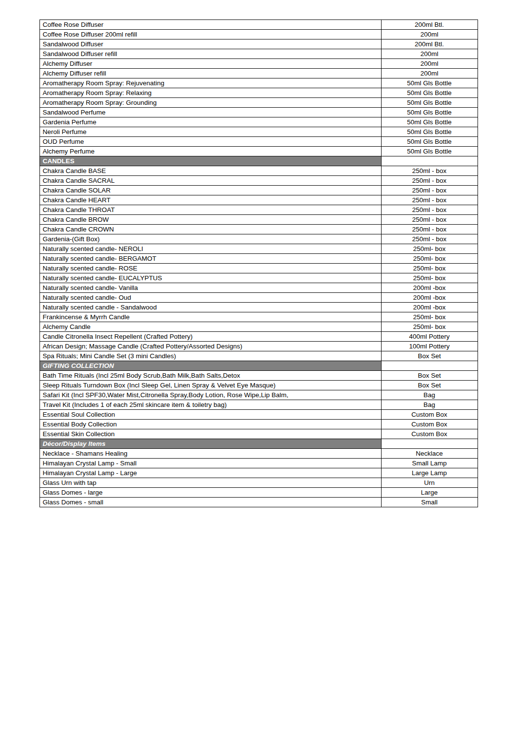| Coffee Rose Diffuser | 200ml Btl. |
| Coffee Rose Diffuser 200ml refill | 200ml |
| Sandalwood Diffuser | 200ml Btl. |
| Sandalwood Diffuser refill | 200ml |
| Alchemy Diffuser | 200ml |
| Alchemy Diffuser refill | 200ml |
| Aromatherapy Room Spray: Rejuvenating | 50ml Gls Bottle |
| Aromatherapy Room Spray: Relaxing | 50ml Gls Bottle |
| Aromatherapy Room Spray: Grounding | 50ml Gls Bottle |
| Sandalwood Perfume | 50ml Gls Bottle |
| Gardenia Perfume | 50ml Gls Bottle |
| Neroli Perfume | 50ml Gls Bottle |
| OUD Perfume | 50ml Gls Bottle |
| Alchemy Perfume | 50ml Gls Bottle |
| CANDLES | |
| Chakra Candle BASE | 250ml - box |
| Chakra Candle SACRAL | 250ml - box |
| Chakra Candle SOLAR | 250ml - box |
| Chakra Candle HEART | 250ml - box |
| Chakra Candle THROAT | 250ml - box |
| Chakra Candle BROW | 250ml - box |
| Chakra Candle CROWN | 250ml - box |
| Gardenia-(Gift Box) | 250ml - box |
| Naturally scented candle- NEROLI | 250ml- box |
| Naturally scented candle- BERGAMOT | 250ml- box |
| Naturally scented candle- ROSE | 250ml- box |
| Naturally scented candle- EUCALYPTUS | 250ml- box |
| Naturally scented candle- Vanilla | 200ml -box |
| Naturally scented candle- Oud | 200ml -box |
| Naturally scented candle - Sandalwood | 200ml -box |
| Frankincense & Myrrh Candle | 250ml- box |
| Alchemy Candle | 250ml- box |
| Candle Citronella Insect Repellent (Crafted Pottery) | 400ml Pottery |
| African Design; Massage Candle (Crafted Pottery/Assorted Designs) | 100ml Pottery |
| Spa Rituals; Mini Candle Set (3 mini Candles) | Box Set |
| GIFTING COLLECTION | |
| Bath Time Rituals (Incl 25ml Body Scrub,Bath Milk,Bath Salts,Detox | Box Set |
| Sleep Rituals Turndown Box (Incl Sleep Gel, Linen Spray & Velvet Eye Masque) | Box Set |
| Safari Kit (Incl SPF30,Water Mist,Citronella Spray,Body Lotion, Rose Wipe,Lip Balm, | Bag |
| Travel Kit (Includes 1 of each 25ml skincare item & toiletry bag) | Bag |
| Essential Soul Collection | Custom Box |
| Essential Body Collection | Custom Box |
| Essential Skin Collection | Custom Box |
| Décor/Display Items | |
| Necklace - Shamans Healing | Necklace |
| Himalayan Crystal Lamp - Small | Small Lamp |
| Himalayan Crystal Lamp - Large | Large Lamp |
| Glass Urn with tap | Urn |
| Glass Domes - large | Large |
| Glass Domes - small | Small |